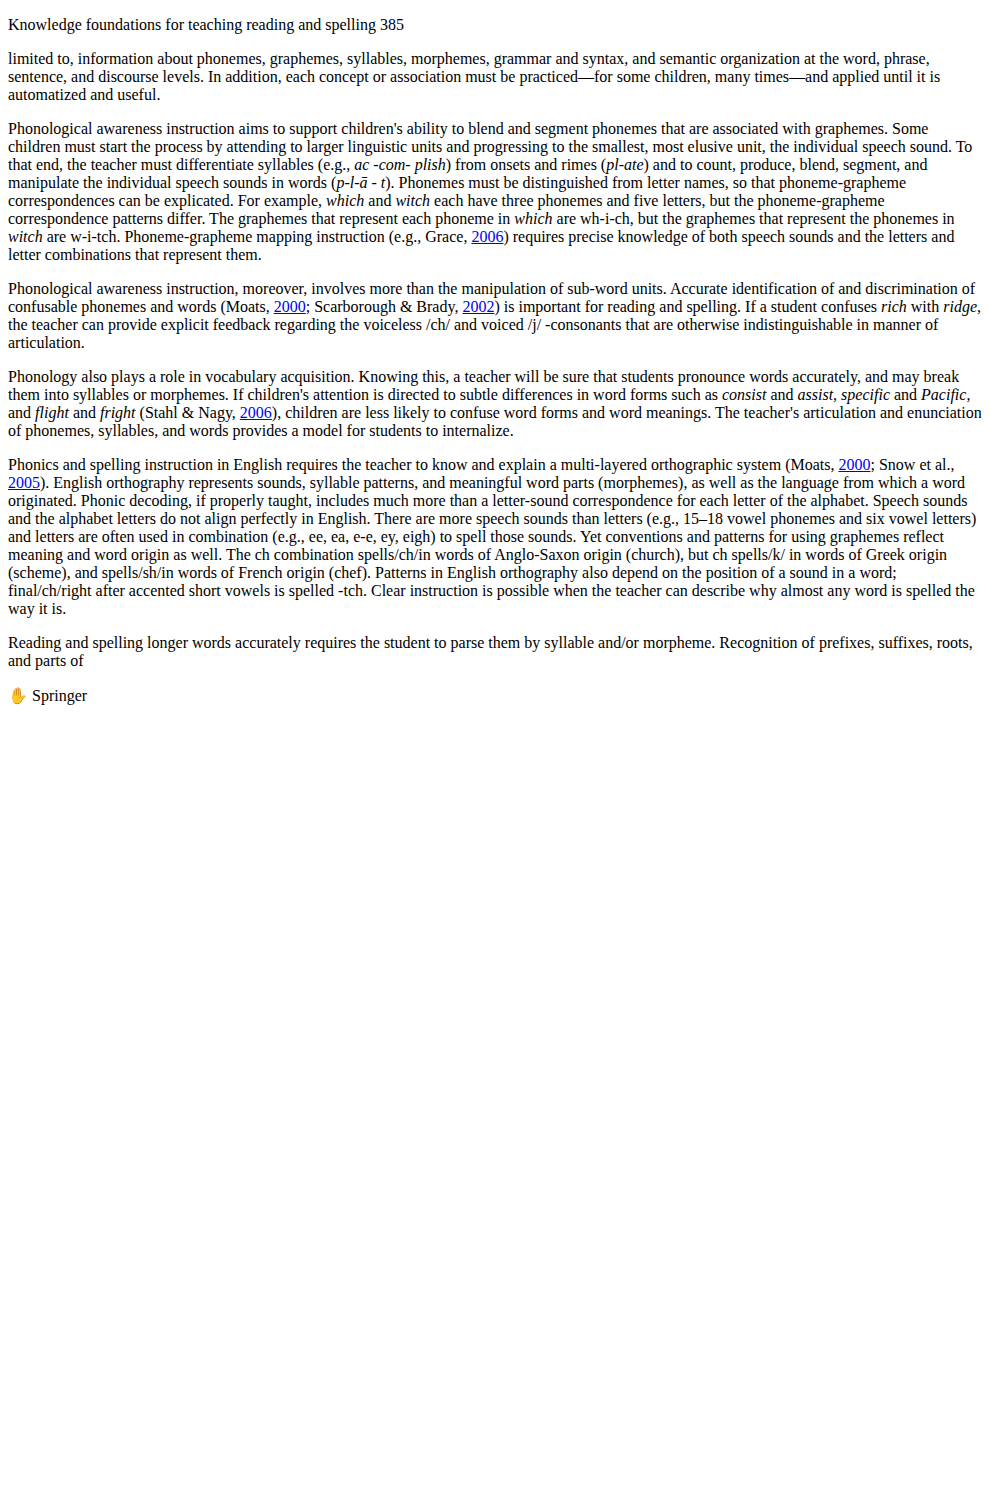Knowledge foundations for teaching reading and spelling 385
limited to, information about phonemes, graphemes, syllables, morphemes, grammar and syntax, and semantic organization at the word, phrase, sentence, and discourse levels. In addition, each concept or association must be practiced—for some children, many times—and applied until it is automatized and useful.
Phonological awareness instruction aims to support children's ability to blend and segment phonemes that are associated with graphemes. Some children must start the process by attending to larger linguistic units and progressing to the smallest, most elusive unit, the individual speech sound. To that end, the teacher must differentiate syllables (e.g., ac -com- plish) from onsets and rimes (pl-ate) and to count, produce, blend, segment, and manipulate the individual speech sounds in words (p-l-ā - t). Phonemes must be distinguished from letter names, so that phoneme-grapheme correspondences can be explicated. For example, which and witch each have three phonemes and five letters, but the phoneme-grapheme correspondence patterns differ. The graphemes that represent each phoneme in which are wh-i-ch, but the graphemes that represent the phonemes in witch are w-i-tch. Phoneme-grapheme mapping instruction (e.g., Grace, 2006) requires precise knowledge of both speech sounds and the letters and letter combinations that represent them.
Phonological awareness instruction, moreover, involves more than the manipulation of sub-word units. Accurate identification of and discrimination of confusable phonemes and words (Moats, 2000; Scarborough & Brady, 2002) is important for reading and spelling. If a student confuses rich with ridge, the teacher can provide explicit feedback regarding the voiceless /ch/ and voiced /j/ -consonants that are otherwise indistinguishable in manner of articulation.
Phonology also plays a role in vocabulary acquisition. Knowing this, a teacher will be sure that students pronounce words accurately, and may break them into syllables or morphemes. If children's attention is directed to subtle differences in word forms such as consist and assist, specific and Pacific, and flight and fright (Stahl & Nagy, 2006), children are less likely to confuse word forms and word meanings. The teacher's articulation and enunciation of phonemes, syllables, and words provides a model for students to internalize.
Phonics and spelling instruction in English requires the teacher to know and explain a multi-layered orthographic system (Moats, 2000; Snow et al., 2005). English orthography represents sounds, syllable patterns, and meaningful word parts (morphemes), as well as the language from which a word originated. Phonic decoding, if properly taught, includes much more than a letter-sound correspondence for each letter of the alphabet. Speech sounds and the alphabet letters do not align perfectly in English. There are more speech sounds than letters (e.g., 15–18 vowel phonemes and six vowel letters) and letters are often used in combination (e.g., ee, ea, e-e, ey, eigh) to spell those sounds. Yet conventions and patterns for using graphemes reflect meaning and word origin as well. The ch combination spells/ch/in words of Anglo-Saxon origin (church), but ch spells/k/ in words of Greek origin (scheme), and spells/sh/in words of French origin (chef). Patterns in English orthography also depend on the position of a sound in a word; final/ch/right after accented short vowels is spelled -tch. Clear instruction is possible when the teacher can describe why almost any word is spelled the way it is.
Reading and spelling longer words accurately requires the student to parse them by syllable and/or morpheme. Recognition of prefixes, suffixes, roots, and parts of
✋ Springer